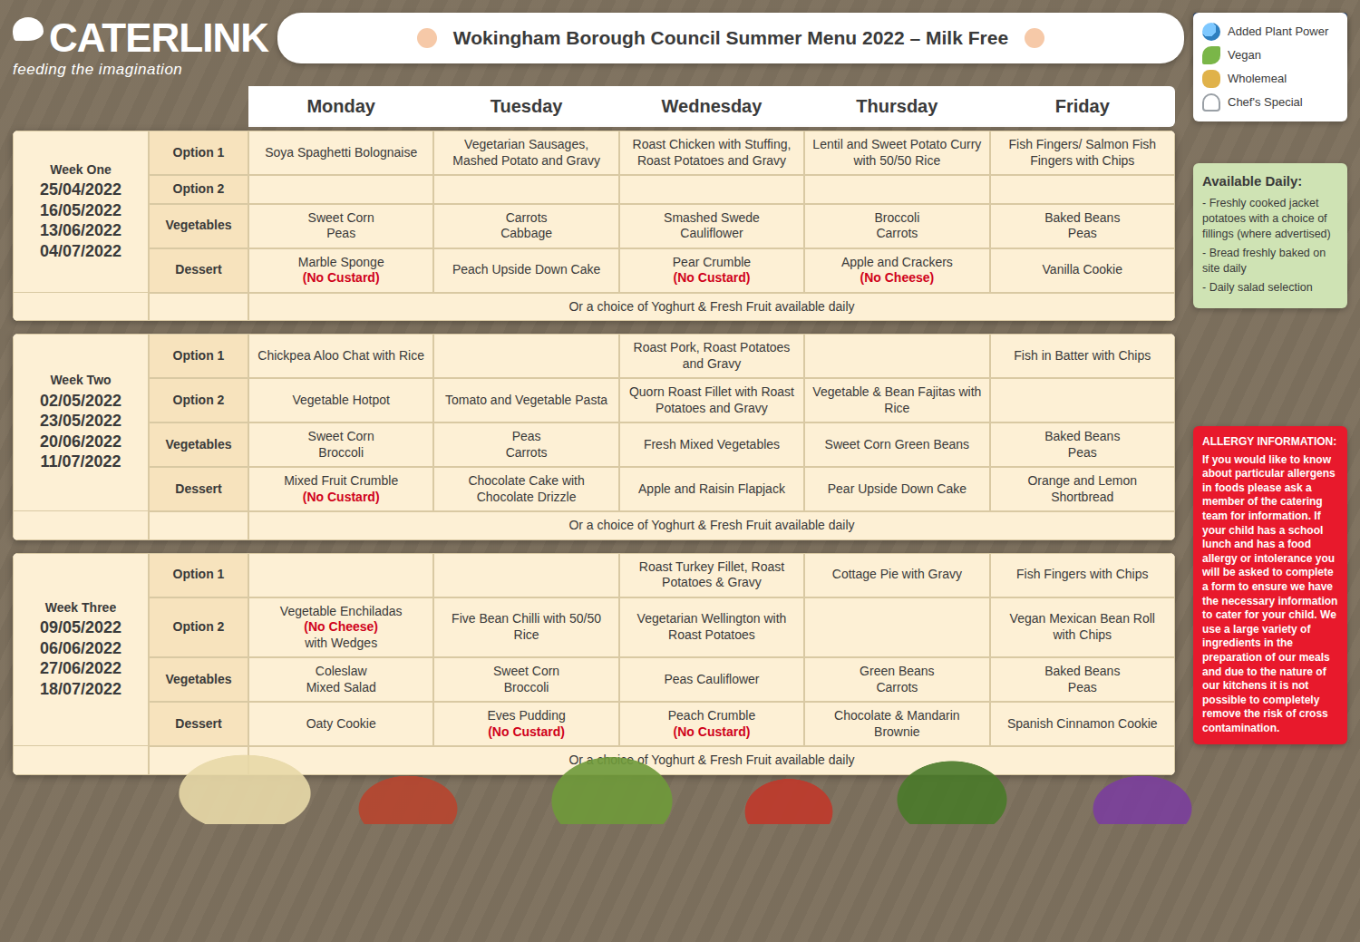CATERLINK
feeding the imagination
Wokingham Borough Council Summer Menu 2022 – Milk Free
WOKINGHAM
BOROUGH COUNCIL
Added Plant Power
Vegan
Wholemeal
Chef's Special
Available Daily:
- Freshly cooked jacket potatoes with a choice of fillings (where advertised)
- Bread freshly baked on site daily
- Daily salad selection
ALLERGY INFORMATION: If you would like to know about particular allergens in foods please ask a member of the catering team for information. If your child has a school lunch and has a food allergy or intolerance you will be asked to complete a form to ensure we have the necessary information to cater for your child. We use a large variety of ingredients in the preparation of our meals and due to the nature of our kitchens it is not possible to completely remove the risk of cross contamination.
| | | Monday | Tuesday | Wednesday | Thursday | Friday |
| --- | --- | --- | --- | --- | --- | --- |
| Week One 25/04/2022 16/05/2022 13/06/2022 04/07/2022 | Option 1 | Soya Spaghetti Bolognaise | Vegetarian Sausages, Mashed Potato and Gravy | Roast Chicken with Stuffing, Roast Potatoes and Gravy | Lentil and Sweet Potato Curry with 50/50 Rice | Fish Fingers/ Salmon Fish Fingers with Chips |
| Option 2 | | | | | |
| Vegetables | Sweet Corn Peas | Carrots Cabbage | Smashed Swede Cauliflower | Broccoli Carrots | Baked Beans Peas |
| Dessert | Marble Sponge (No Custard) | Peach Upside Down Cake | Pear Crumble (No Custard) | Apple and Crackers (No Cheese) | Vanilla Cookie |
| | | Or a choice of Yoghurt & Fresh Fruit available daily |
| Week Two 02/05/2022 23/05/2022 20/06/2022 11/07/2022 | Option 1 | Chickpea Aloo Chat with Rice | | Roast Pork, Roast Potatoes and Gravy | | Fish in Batter with Chips |
| Option 2 | Vegetable Hotpot | Tomato and Vegetable Pasta | Quorn Roast Fillet with Roast Potatoes and Gravy | Vegetable & Bean Fajitas with Rice | |
| Vegetables | Sweet Corn Broccoli | Peas Carrots | Fresh Mixed Vegetables | Sweet Corn Green Beans | Baked Beans Peas |
| Dessert | Mixed Fruit Crumble (No Custard) | Chocolate Cake with Chocolate Drizzle | Apple and Raisin Flapjack | Pear Upside Down Cake | Orange and Lemon Shortbread |
| | | Or a choice of Yoghurt & Fresh Fruit available daily |
| Week Three 09/05/2022 06/06/2022 27/06/2022 18/07/2022 | Option 1 | | | Roast Turkey Fillet, Roast Potatoes & Gravy | Cottage Pie with Gravy | Fish Fingers with Chips |
| Option 2 | Vegetable Enchiladas (No Cheese) with Wedges | Five Bean Chilli with 50/50 Rice | Vegetarian Wellington with Roast Potatoes | | Vegan Mexican Bean Roll with Chips |
| Vegetables | Coleslaw Mixed Salad | Sweet Corn Broccoli | Peas Cauliflower | Green Beans Carrots | Baked Beans Peas |
| Dessert | Oaty Cookie | Eves Pudding (No Custard) | Peach Crumble (No Custard) | Chocolate & Mandarin Brownie | Spanish Cinnamon Cookie |
| | | Or a choice of Yoghurt & Fresh Fruit available daily |